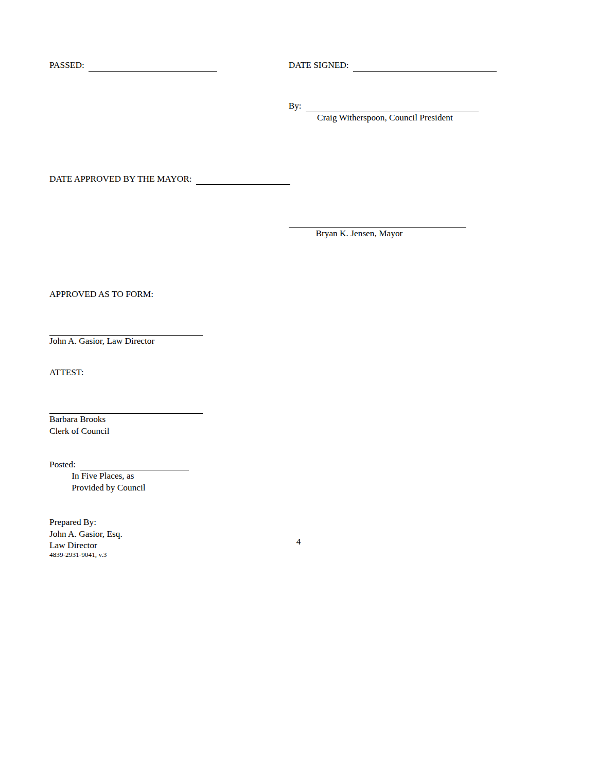PASSED:
DATE SIGNED:
By:
Craig Witherspoon, Council President
DATE APPROVED BY THE MAYOR:
Bryan K. Jensen, Mayor
APPROVED AS TO FORM:
John A. Gasior, Law Director
ATTEST:
Barbara Brooks
Clerk of Council
Posted:
In Five Places, as
Provided by Council
Prepared By:
John A. Gasior, Esq.
Law Director
4
4839-2931-9041, v.3